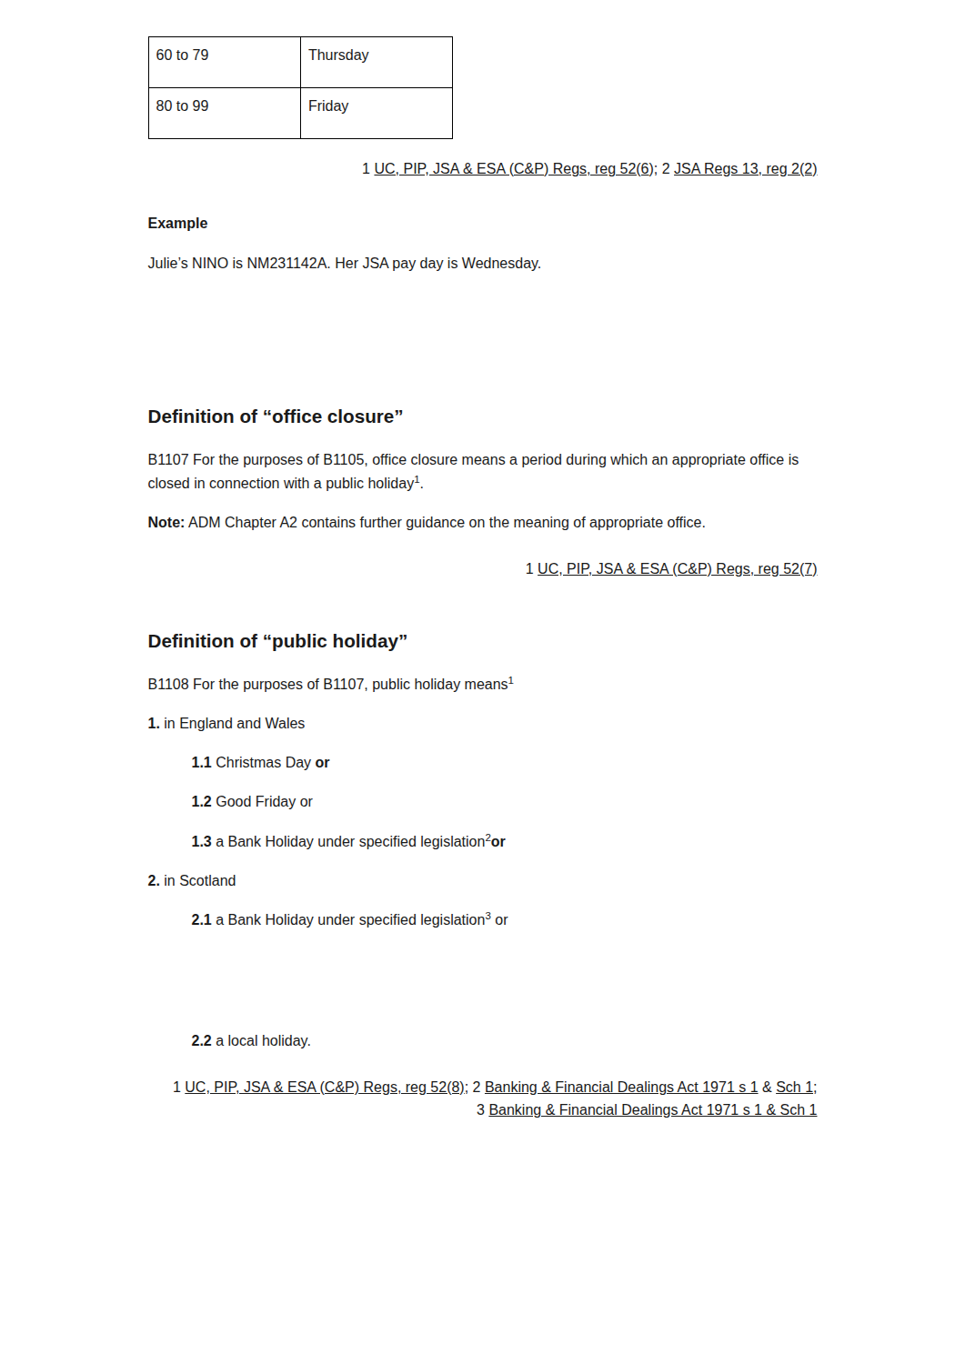| 60 to 79 | Thursday |
| 80 to 99 | Friday |
1 UC, PIP, JSA & ESA (C&P) Regs, reg 52(6); 2 JSA Regs 13, reg 2(2)
Example
Julie’s NINO is NM231142A. Her JSA pay day is Wednesday.
Definition of “office closure”
B1107 For the purposes of B1105, office closure means a period during which an appropriate office is closed in connection with a public holiday1.
Note: ADM Chapter A2 contains further guidance on the meaning of appropriate office.
1 UC, PIP, JSA & ESA (C&P) Regs, reg 52(7)
Definition of “public holiday”
B1108 For the purposes of B1107, public holiday means1
1. in England and Wales
1.1 Christmas Day or
1.2 Good Friday or
1.3 a Bank Holiday under specified legislation2or
2. in Scotland
2.1 a Bank Holiday under specified legislation3 or
2.2 a local holiday.
1 UC, PIP, JSA & ESA (C&P) Regs, reg 52(8); 2 Banking & Financial Dealings Act 1971 s 1 & Sch 1;
3 Banking & Financial Dealings Act 1971 s 1 & Sch 1